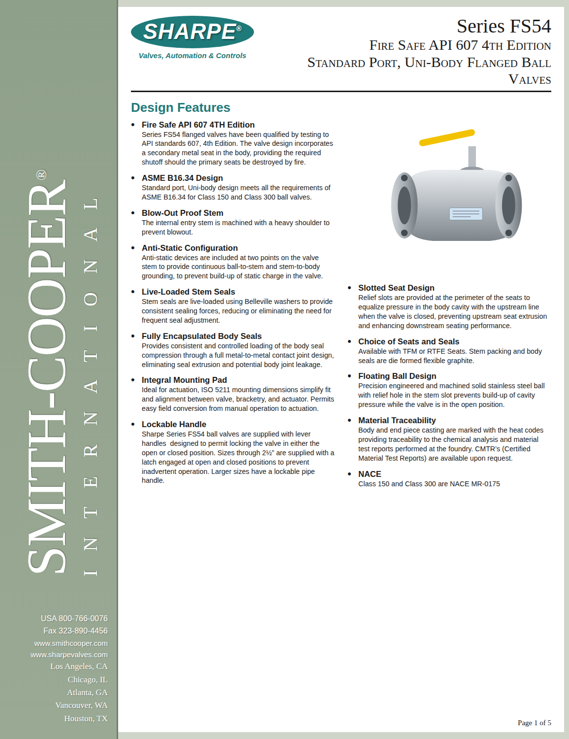SMITH-COOPER®
I N T E R N A T I O N A L
USA 800-766-0076
Fax 323-890-4456
www.smithcooper.com
www.sharpevalves.com
Los Angeles, CA
Chicago, IL
Atlanta, GA
Vancouver, WA
Houston, TX
SHARPE®
Valves, Automation & Controls
Series FS54
Fire Safe API 607 4th Edition
Standard Port, Uni-Body Flanged Ball Valves
Design Features
Fire Safe API 607 4TH Edition
Series FS54 flanged valves have been qualified by testing to API standards 607, 4th Edition. The valve design incorporates a secondary metal seat in the body, providing the required shutoff should the primary seats be destroyed by fire.
ASME B16.34 Design
Standard port, Uni-body design meets all the requirements of ASME B16.34 for Class 150 and Class 300 ball valves.
Blow-Out Proof Stem
The internal entry stem is machined with a heavy shoulder to prevent blowout.
Anti-Static Configuration
Anti-static devices are included at two points on the valve stem to provide continuous ball-to-stem and stem-to-body grounding, to prevent build-up of static charge in the valve.
Live-Loaded Stem Seals
Stem seals are live-loaded using Belleville washers to provide consistent sealing forces, reducing or eliminating the need for frequent seal adjustment.
Fully Encapsulated Body Seals
Provides consistent and controlled loading of the body seal compression through a full metal-to-metal contact joint design, eliminating seal extrusion and potential body joint leakage.
Integral Mounting Pad
Ideal for actuation, ISO 5211 mounting dimensions simplify fit and alignment between valve, bracketry, and actuator. Permits easy field conversion from manual operation to actuation.
Lockable Handle
Sharpe Series FS54 ball valves are supplied with lever handles designed to permit locking the valve in either the open or closed position. Sizes through 2½” are supplied with a latch engaged at open and closed positions to prevent inadvertent operation. Larger sizes have a lockable pipe handle.
Slotted Seat Design
Relief slots are provided at the perimeter of the seats to equalize pressure in the body cavity with the upstream line when the valve is closed, preventing upstream seat extrusion and enhancing downstream seating performance.
Choice of Seats and Seals
Available with TFM or RTFE Seats. Stem packing and body seals are die formed flexible graphite.
Floating Ball Design
Precision engineered and machined solid stainless steel ball with relief hole in the stem slot prevents build-up of cavity pressure while the valve is in the open position.
Material Traceability
Body and end piece casting are marked with the heat codes providing traceability to the chemical analysis and material test reports performed at the foundry. CMTR’s (Certified Material Test Reports) are available upon request.
NACE
Class 150 and Class 300 are NACE MR-0175
Page 1 of 5